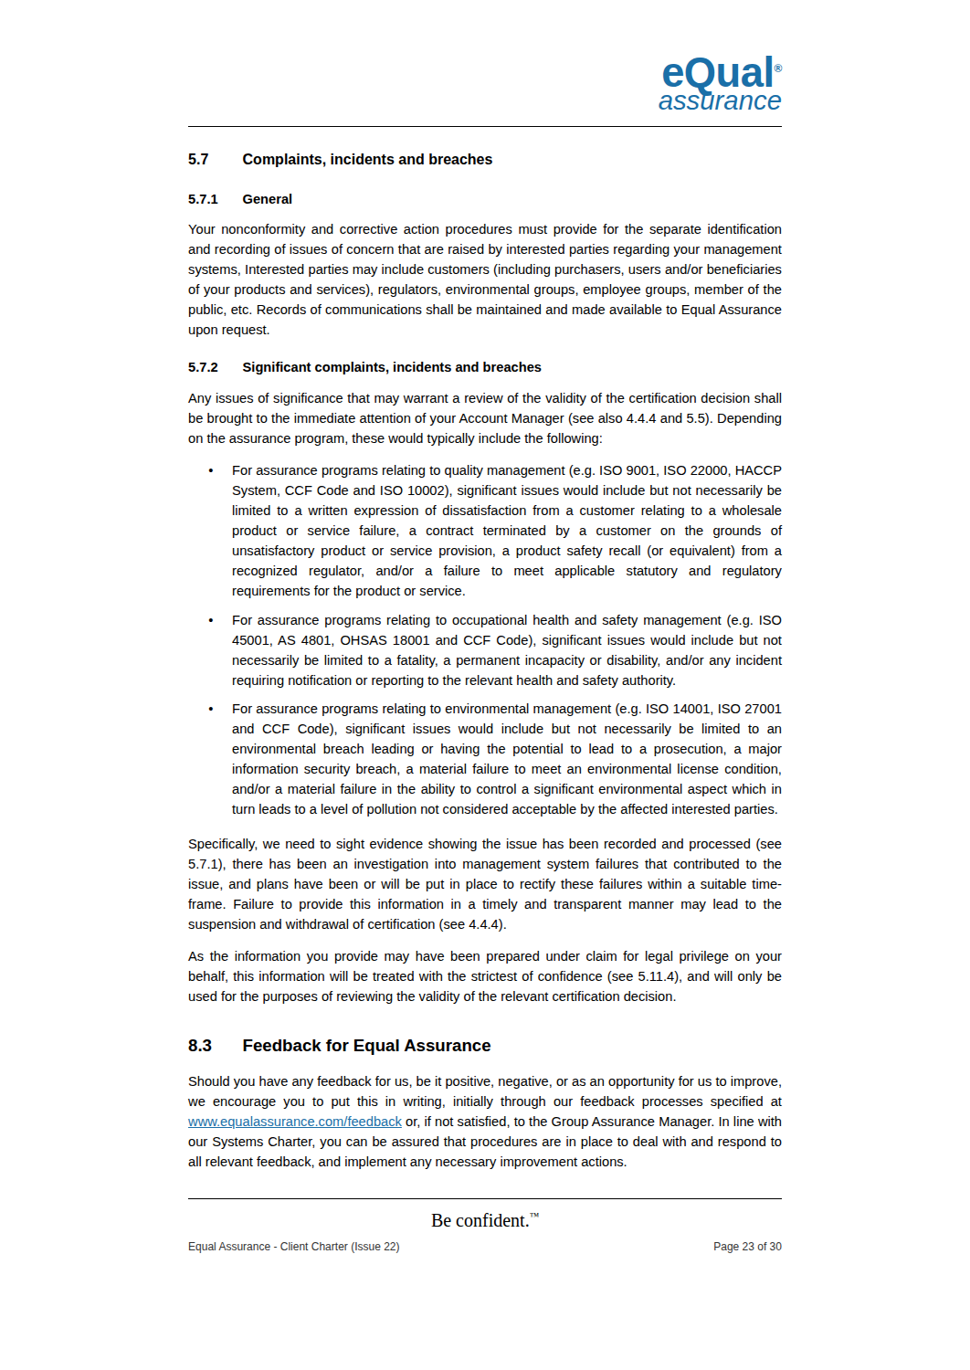eQual®
assurance
5.7 Complaints, incidents and breaches
5.7.1 General
Your nonconformity and corrective action procedures must provide for the separate identification and recording of issues of concern that are raised by interested parties regarding your management systems, Interested parties may include customers (including purchasers, users and/or beneficiaries of your products and services), regulators, environmental groups, employee groups, member of the public, etc. Records of communications shall be maintained and made available to Equal Assurance upon request.
5.7.2 Significant complaints, incidents and breaches
Any issues of significance that may warrant a review of the validity of the certification decision shall be brought to the immediate attention of your Account Manager (see also 4.4.4 and 5.5). Depending on the assurance program, these would typically include the following:
For assurance programs relating to quality management (e.g. ISO 9001, ISO 22000, HACCP System, CCF Code and ISO 10002), significant issues would include but not necessarily be limited to a written expression of dissatisfaction from a customer relating to a wholesale product or service failure, a contract terminated by a customer on the grounds of unsatisfactory product or service provision, a product safety recall (or equivalent) from a recognized regulator, and/or a failure to meet applicable statutory and regulatory requirements for the product or service.
For assurance programs relating to occupational health and safety management (e.g. ISO 45001, AS 4801, OHSAS 18001 and CCF Code), significant issues would include but not necessarily be limited to a fatality, a permanent incapacity or disability, and/or any incident requiring notification or reporting to the relevant health and safety authority.
For assurance programs relating to environmental management (e.g. ISO 14001, ISO 27001 and CCF Code), significant issues would include but not necessarily be limited to an environmental breach leading or having the potential to lead to a prosecution, a major information security breach, a material failure to meet an environmental license condition, and/or a material failure in the ability to control a significant environmental aspect which in turn leads to a level of pollution not considered acceptable by the affected interested parties.
Specifically, we need to sight evidence showing the issue has been recorded and processed (see 5.7.1), there has been an investigation into management system failures that contributed to the issue, and plans have been or will be put in place to rectify these failures within a suitable time-frame. Failure to provide this information in a timely and transparent manner may lead to the suspension and withdrawal of certification (see 4.4.4).
As the information you provide may have been prepared under claim for legal privilege on your behalf, this information will be treated with the strictest of confidence (see 5.11.4), and will only be used for the purposes of reviewing the validity of the relevant certification decision.
8.3 Feedback for Equal Assurance
Should you have any feedback for us, be it positive, negative, or as an opportunity for us to improve, we encourage you to put this in writing, initially through our feedback processes specified at www.equalassurance.com/feedback or, if not satisfied, to the Group Assurance Manager. In line with our Systems Charter, you can be assured that procedures are in place to deal with and respond to all relevant feedback, and implement any necessary improvement actions.
Be confident.™
Equal Assurance - Client Charter (Issue 22) Page 23 of 30